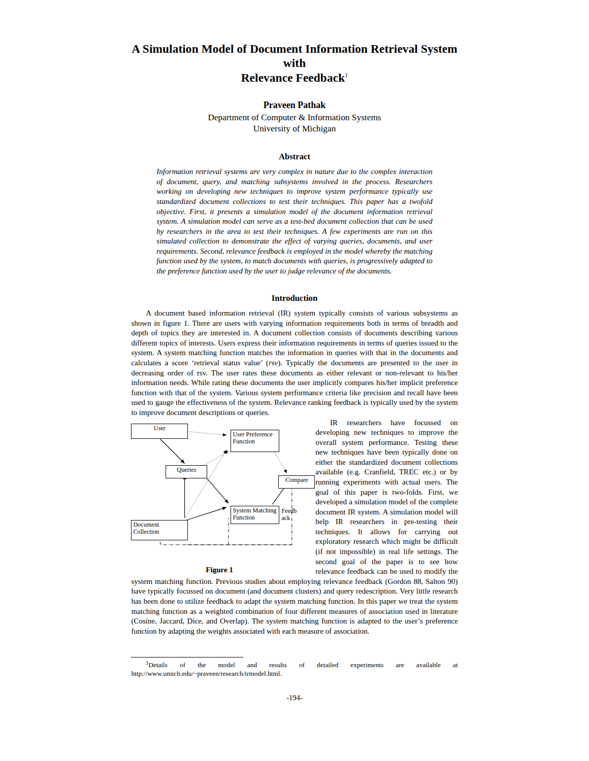A Simulation Model of Document Information Retrieval System with
Relevance Feedback1
Praveen Pathak
Department of Computer & Information Systems
University of Michigan
Abstract
Information retrieval systems are very complex in nature due to the complex interaction of document, query, and matching subsystems involved in the process. Researchers working on developing new techniques to improve system performance typically use standardized document collections to test their techniques. This paper has a twofold objective. First, it presents a simulation model of the document information retrieval system. A simulation model can serve as a test-bed document collection that can be used by researchers in the area to test their techniques. A few experiments are run on this simulated collection to demonstrate the effect of varying queries, documents, and user requirements. Second, relevance feedback is employed in the model whereby the matching function used by the system, to match documents with queries, is progressively adapted to the preference function used by the user to judge relevance of the documents.
Introduction
A document based information retrieval (IR) system typically consists of various subsystems as shown in figure 1. There are users with varying information requirements both in terms of breadth and depth of topics they are interested in. A document collection consists of documents describing various different topics of interests. Users express their information requirements in terms of queries issued to the system. A system matching function matches the information in queries with that in the documents and calculates a score ‘retrieval status value’ (rsv). Typically the documents are presented to the user in decreasing order of rsv. The user rates these documents as either relevant or non-relevant to his/her information needs. While rating these documents the user implicitly compares his/her implicit preference function with that of the system. Various system performance criteria like precision and recall have been used to gauge the effectiveness of the system. Relevance ranking feedback is typically used by the system to improve document descriptions or queries.
User
User Preference
Function
Queries
Compare
System Matching
Function
Document
Collection
Feedb
ack
Figure 1
IR researchers have focussed on developing new techniques to improve the overall system performance. Testing these new techniques have been typically done on either the standardized document collections available (e.g. Cranfield, TREC etc.) or by running experiments with actual users. The goal of this paper is two-folds. First, we developed a simulation model of the complete document IR system. A simulation model will help IR researchers in pre-testing their techniques. It allows for carrying out exploratory research which might be difficult (if not impossible) in real life settings. The second goal of the paper is to see how relevance feedback can be used to modify the system matching function. Previous studies about employing relevance feedback (Gordon 88, Salton 90) have typically focussed on document (and document clusters) and query redescription. Very little research has been done to utilize feedback to adapt the system matching function. In this paper we treat the system matching function as a weighted combination of four different measures of association used in literature (Cosine, Jaccard, Dice, and Overlap). The system matching function is adapted to the user’s preference function by adapting the weights associated with each measure of association.
1Details of the model and results of detailed experiments are available at http://www.umich.edu/~praveen/research/irmodel.html.
-194-